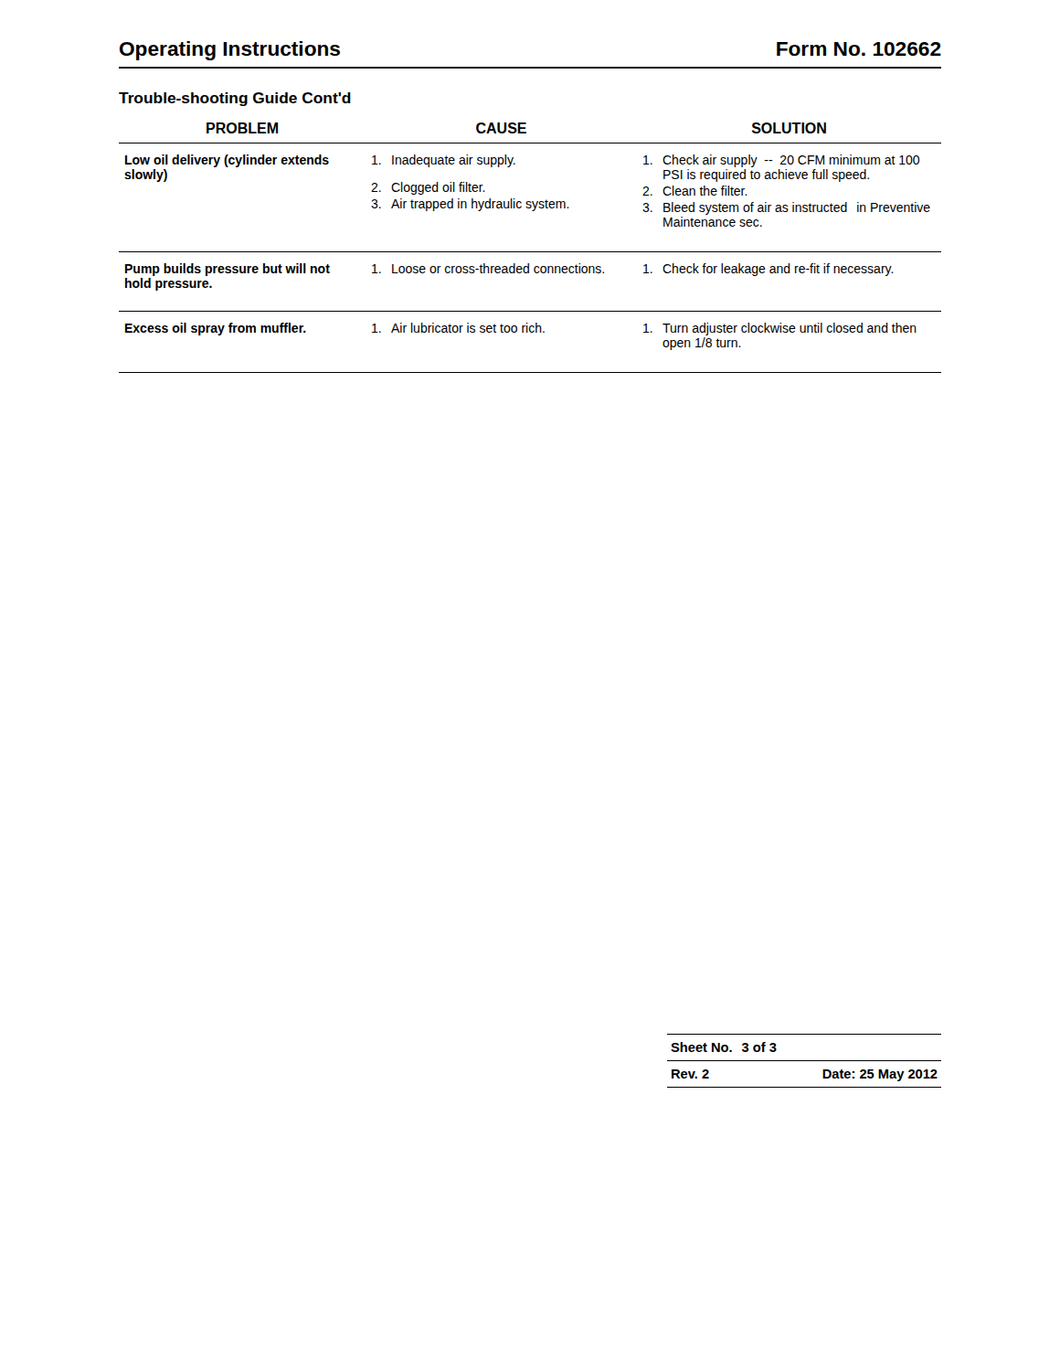Operating Instructions Form No. 102662
Trouble-shooting Guide Cont'd
| PROBLEM | CAUSE | SOLUTION |
| --- | --- | --- |
| Low oil delivery (cylinder extends slowly) | 1. Inadequate air supply. 2. Clogged oil filter. 3. Air trapped in hydraulic system. | 1. Check air supply -- 20 CFM minimum at 100 PSI is required to achieve full speed. 2. Clean the filter. 3. Bleed system of air as instructed in Preventive Maintenance sec. |
| Pump builds pressure but will not hold pressure. | 1. Loose or cross-threaded connections. | 1. Check for leakage and re-fit if necessary. |
| Excess oil spray from muffler. | 1. Air lubricator is set too rich. | 1. Turn adjuster clockwise until closed and then open 1/8 turn. |
Sheet No. 3 of 3
Rev. 2 Date: 25 May 2012